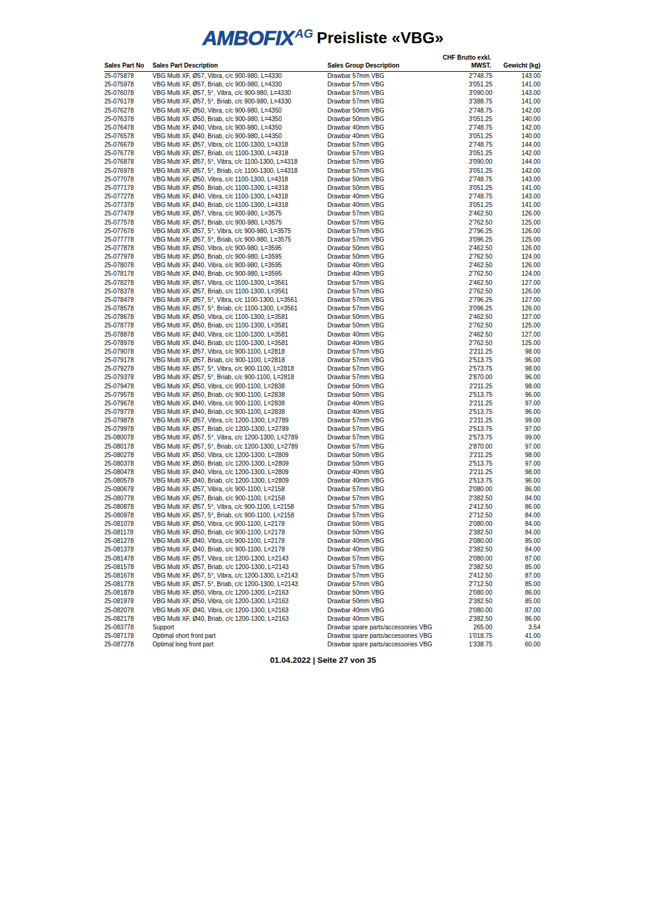AMBOFIX AG Preisliste «VBG»
| Sales Part No | Sales Part Description | Sales Group Description | CHF Brutto exkl. MWST. | Gewicht (kg) |
| --- | --- | --- | --- | --- |
| 25-075878 | VBG Multi XF, Ø57, Vibra, c/c 900-980, L=4330 | Drawbar 57mm VBG | 2'748.75 | 143.00 |
| 25-075978 | VBG Multi XF, Ø57, Briab, c/c 900-980, L=4330 | Drawbar 57mm VBG | 3'051.25 | 141.00 |
| 25-076078 | VBG Multi XF, Ø57, 5°, Vibra, c/c 900-980, L=4330 | Drawbar 57mm VBG | 3'090.00 | 143.00 |
| 25-076178 | VBG Multi XF, Ø57, 5°, Briab, c/c 900-980, L=4330 | Drawbar 57mm VBG | 3'388.75 | 141.00 |
| 25-076278 | VBG Multi XF, Ø50, Vibra, c/c 900-980, L=4350 | Drawbar 50mm VBG | 2'748.75 | 142.00 |
| 25-076378 | VBG Multi XF, Ø50, Briab, c/c 900-980, L=4350 | Drawbar 50mm VBG | 3'051.25 | 140.00 |
| 25-076478 | VBG Multi XF, Ø40, Vibra, c/c 900-980, L=4350 | Drawbar 40mm VBG | 2'748.75 | 142.00 |
| 25-076578 | VBG Multi XF, Ø40, Briab, c/c 900-980, L=4350 | Drawbar 40mm VBG | 3'051.25 | 140.00 |
| 25-076678 | VBG Multi XF, Ø57, Vibra, c/c 1100-1300, L=4318 | Drawbar 57mm VBG | 2'748.75 | 144.00 |
| 25-076778 | VBG Multi XF, Ø57, Briab, c/c 1100-1300, L=4318 | Drawbar 57mm VBG | 3'051.25 | 142.00 |
| 25-076878 | VBG Multi XF, Ø57, 5°, Vibra, c/c 1100-1300, L=4318 | Drawbar 57mm VBG | 3'090.00 | 144.00 |
| 25-076978 | VBG Multi XF, Ø57, 5°, Briab, c/c 1100-1300, L=4318 | Drawbar 57mm VBG | 3'051.25 | 142.00 |
| 25-077078 | VBG Multi XF, Ø50, Vibra, c/c 1100-1300, L=4318 | Drawbar 50mm VBG | 2'748.75 | 143.00 |
| 25-077178 | VBG Multi XF, Ø50, Briab, c/c 1100-1300, L=4318 | Drawbar 50mm VBG | 3'051.25 | 141.00 |
| 25-077278 | VBG Multi XF, Ø40, Vibra, c/c 1100-1300, L=4318 | Drawbar 40mm VBG | 2'748.75 | 143.00 |
| 25-077378 | VBG Multi XF, Ø40, Briab, c/c 1100-1300, L=4318 | Drawbar 40mm VBG | 3'051.25 | 141.00 |
| 25-077478 | VBG Multi XF, Ø57, Vibra, c/c 900-980, L=3575 | Drawbar 57mm VBG | 2'462.50 | 126.00 |
| 25-077578 | VBG Multi XF, Ø57, Briab, c/c 900-980, L=3575 | Drawbar 57mm VBG | 2'762.50 | 125.00 |
| 25-077678 | VBG Multi XF, Ø57, 5°, Vibra, c/c 900-980, L=3575 | Drawbar 57mm VBG | 2'796.25 | 126.00 |
| 25-077778 | VBG Multi XF, Ø57, 5°, Briab, c/c 900-980, L=3575 | Drawbar 57mm VBG | 3'096.25 | 125.00 |
| 25-077878 | VBG Multi XF, Ø50, Vibra, c/c 900-980, L=3595 | Drawbar 50mm VBG | 2'462.50 | 126.00 |
| 25-077978 | VBG Multi XF, Ø50, Briab, c/c 900-980, L=3595 | Drawbar 50mm VBG | 2'762.50 | 124.00 |
| 25-078078 | VBG Multi XF, Ø40, Vibra, c/c 900-980, L=3595 | Drawbar 40mm VBG | 2'462.50 | 126.00 |
| 25-078178 | VBG Multi XF, Ø40, Briab, c/c 900-980, L=3595 | Drawbar 40mm VBG | 2'762.50 | 124.00 |
| 25-078278 | VBG Multi XF, Ø57, Vibra, c/c 1100-1300, L=3561 | Drawbar 57mm VBG | 2'462.50 | 127.00 |
| 25-078378 | VBG Multi XF, Ø57, Briab, c/c 1100-1300, L=3561 | Drawbar 57mm VBG | 2'762.50 | 126.00 |
| 25-078478 | VBG Multi XF, Ø57, 5°, Vibra, c/c 1100-1300, L=3561 | Drawbar 57mm VBG | 2'796.25 | 127.00 |
| 25-078578 | VBG Multi XF, Ø57, 5°, Briab, c/c 1100-1300, L=3561 | Drawbar 57mm VBG | 3'096.25 | 126.00 |
| 25-078678 | VBG Multi XF, Ø50, Vibra, c/c 1100-1300, L=3581 | Drawbar 50mm VBG | 2'462.50 | 127.00 |
| 25-078778 | VBG Multi XF, Ø50, Briab, c/c 1100-1300, L=3581 | Drawbar 50mm VBG | 2'762.50 | 125.00 |
| 25-078878 | VBG Multi XF, Ø40, Vibra, c/c 1100-1300, L=3581 | Drawbar 40mm VBG | 2'462.50 | 127.00 |
| 25-078978 | VBG Multi XF, Ø40, Briab, c/c 1100-1300, L=3581 | Drawbar 40mm VBG | 2'762.50 | 125.00 |
| 25-079078 | VBG Multi XF, Ø57, Vibra, c/c 900-1100, L=2818 | Drawbar 57mm VBG | 2'211.25 | 98.00 |
| 25-079178 | VBG Multi XF, Ø57, Briab, c/c 900-1100, L=2818 | Drawbar 57mm VBG | 2'513.75 | 96.00 |
| 25-079278 | VBG Multi XF, Ø57, 5°, Vibra, c/c 900-1100, L=2818 | Drawbar 57mm VBG | 2'573.75 | 98.00 |
| 25-079378 | VBG Multi XF, Ø57, 5°, Briab, c/c 900-1100, L=2818 | Drawbar 57mm VBG | 2'870.00 | 96.00 |
| 25-079478 | VBG Multi XF, Ø50, Vibra, c/c 900-1100, L=2838 | Drawbar 50mm VBG | 2'211.25 | 98.00 |
| 25-079578 | VBG Multi XF, Ø50, Briab, c/c 900-1100, L=2838 | Drawbar 50mm VBG | 2'513.75 | 96.00 |
| 25-079678 | VBG Multi XF, Ø40, Vibra, c/c 900-1100, L=2838 | Drawbar 40mm VBG | 2'211.25 | 97.00 |
| 25-079778 | VBG Multi XF, Ø40, Briab, c/c 900-1100, L=2838 | Drawbar 40mm VBG | 2'513.75 | 96.00 |
| 25-079878 | VBG Multi XF, Ø57, Vibra, c/c 1200-1300, L=2789 | Drawbar 57mm VBG | 2'211.25 | 99.00 |
| 25-079978 | VBG Multi XF, Ø57, Briab, c/c 1200-1300, L=2789 | Drawbar 57mm VBG | 2'513.75 | 97.00 |
| 25-080078 | VBG Multi XF, Ø57, 5°, Vibra, c/c 1200-1300, L=2789 | Drawbar 57mm VBG | 2'573.75 | 99.00 |
| 25-080178 | VBG Multi XF, Ø57, 5°, Briab, c/c 1200-1300, L=2789 | Drawbar 57mm VBG | 2'870.00 | 97.00 |
| 25-080278 | VBG Multi XF, Ø50, Vibra, c/c 1200-1300, L=2809 | Drawbar 50mm VBG | 2'211.25 | 98.00 |
| 25-080378 | VBG Multi XF, Ø50, Briab, c/c 1200-1300, L=2809 | Drawbar 50mm VBG | 2'513.75 | 97.00 |
| 25-080478 | VBG Multi XF, Ø40, Vibra, c/c 1200-1300, L=2809 | Drawbar 40mm VBG | 2'211.25 | 98.00 |
| 25-080578 | VBG Multi XF, Ø40, Briab, c/c 1200-1300, L=2809 | Drawbar 40mm VBG | 2'513.75 | 96.00 |
| 25-080678 | VBG Multi XF, Ø57, Vibra, c/c 900-1100, L=2158 | Drawbar 57mm VBG | 2'080.00 | 86.00 |
| 25-080778 | VBG Multi XF, Ø57, Briab, c/c 900-1100, L=2158 | Drawbar 57mm VBG | 2'382.50 | 84.00 |
| 25-080878 | VBG Multi XF, Ø57, 5°, Vibra, c/c 900-1100, L=2158 | Drawbar 57mm VBG | 2'412.50 | 86.00 |
| 25-080978 | VBG Multi XF, Ø57, 5°, Briab, c/c 900-1100, L=2158 | Drawbar 57mm VBG | 2'712.50 | 84.00 |
| 25-081078 | VBG Multi XF, Ø50, Vibra, c/c 900-1100, L=2178 | Drawbar 50mm VBG | 2'080.00 | 84.00 |
| 25-081178 | VBG Multi XF, Ø50, Briab, c/c 900-1100, L=2178 | Drawbar 50mm VBG | 2'382.50 | 84.00 |
| 25-081278 | VBG Multi XF, Ø40, Vibra, c/c 900-1100, L=2178 | Drawbar 40mm VBG | 2'080.00 | 85.00 |
| 25-081378 | VBG Multi XF, Ø40, Briab, c/c 900-1100, L=2178 | Drawbar 40mm VBG | 2'382.50 | 84.00 |
| 25-081478 | VBG Multi XF, Ø57, Vibra, c/c 1200-1300, L=2143 | Drawbar 57mm VBG | 2'080.00 | 87.00 |
| 25-081578 | VBG Multi XF, Ø57, Briab, c/c 1200-1300, L=2143 | Drawbar 57mm VBG | 2'382.50 | 85.00 |
| 25-081678 | VBG Multi XF, Ø57, 5°, Vibra, c/c 1200-1300, L=2143 | Drawbar 57mm VBG | 2'412.50 | 87.00 |
| 25-081778 | VBG Multi XF, Ø57, 5°, Briab, c/c 1200-1300, L=2143 | Drawbar 57mm VBG | 2'712.50 | 85.00 |
| 25-081878 | VBG Multi XF, Ø50, Vibra, c/c 1200-1300, L=2163 | Drawbar 50mm VBG | 2'080.00 | 86.00 |
| 25-081978 | VBG Multi XF, Ø50, Vibra, c/c 1200-1300, L=2163 | Drawbar 50mm VBG | 2'382.50 | 85.00 |
| 25-082078 | VBG Multi XF, Ø40, Vibra, c/c 1200-1300, L=2163 | Drawbar 40mm VBG | 2'080.00 | 87.00 |
| 25-082178 | VBG Multi XF, Ø40, Briab, c/c 1200-1300, L=2163 | Drawbar 40mm VBG | 2'382.50 | 86.00 |
| 25-083778 | Support | Drawbar spare parts/accessories VBG | 265.00 | 3.54 |
| 25-087178 | Optimal short front part | Drawbar spare parts/accessories VBG | 1'018.75 | 41.00 |
| 25-087278 | Optimal long front part | Drawbar spare parts/accessories VBG | 1'338.75 | 60.00 |
01.04.2022 | Seite 27 von 35